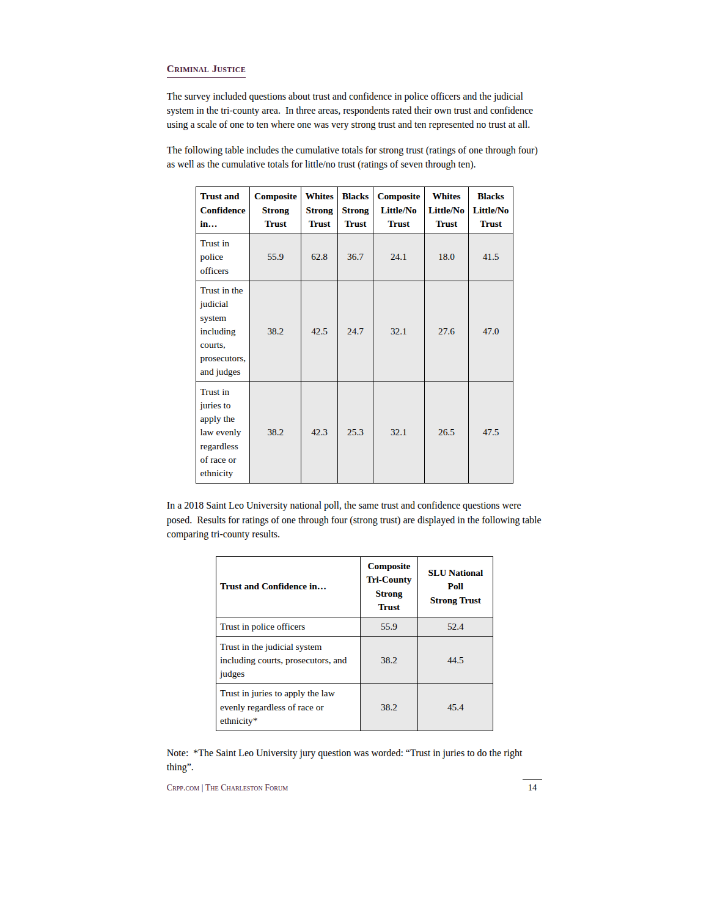Criminal Justice
The survey included questions about trust and confidence in police officers and the judicial system in the tri-county area. In three areas, respondents rated their own trust and confidence using a scale of one to ten where one was very strong trust and ten represented no trust at all.
The following table includes the cumulative totals for strong trust (ratings of one through four) as well as the cumulative totals for little/no trust (ratings of seven through ten).
| Trust and Confidence in… | Composite Strong Trust | Whites Strong Trust | Blacks Strong Trust | Composite Little/No Trust | Whites Little/No Trust | Blacks Little/No Trust |
| --- | --- | --- | --- | --- | --- | --- |
| Trust in police officers | 55.9 | 62.8 | 36.7 | 24.1 | 18.0 | 41.5 |
| Trust in the judicial system including courts, prosecutors, and judges | 38.2 | 42.5 | 24.7 | 32.1 | 27.6 | 47.0 |
| Trust in juries to apply the law evenly regardless of race or ethnicity | 38.2 | 42.3 | 25.3 | 32.1 | 26.5 | 47.5 |
In a 2018 Saint Leo University national poll, the same trust and confidence questions were posed. Results for ratings of one through four (strong trust) are displayed in the following table comparing tri-county results.
| Trust and Confidence in… | Composite Tri-County Strong Trust | SLU National Poll Strong Trust |
| --- | --- | --- |
| Trust in police officers | 55.9 | 52.4 |
| Trust in the judicial system including courts, prosecutors, and judges | 38.2 | 44.5 |
| Trust in juries to apply the law evenly regardless of race or ethnicity* | 38.2 | 45.4 |
Note: *The Saint Leo University jury question was worded: “Trust in juries to do the right thing”.
Crpp.com | The Charleston Forum
14